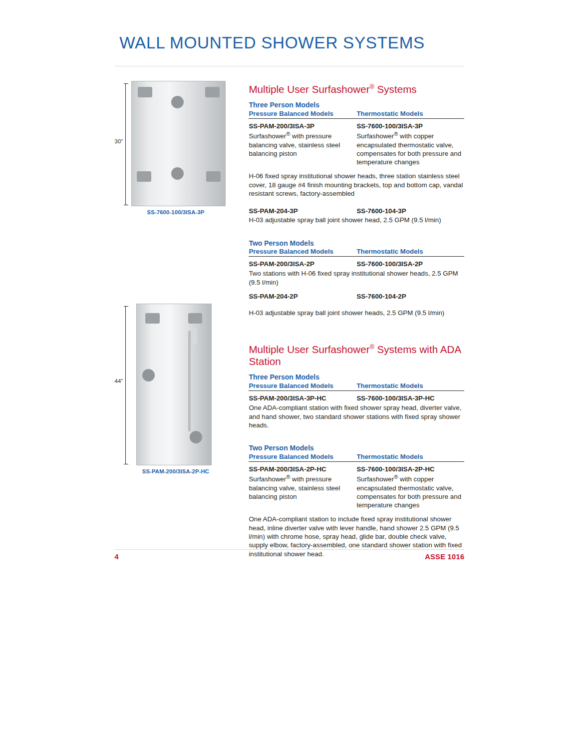WALL MOUNTED SHOWER SYSTEMS
30”
SS-7600-100/3ISA-3P
44”
SS-PAM-200/3ISA-2P-HC
Multiple User Surfashower® Systems
Three Person Models
| Pressure Balanced Models | Thermostatic Models |
| --- | --- |
| SS-PAM-200/3ISA-3P Surfashower ® with pressure balancing valve, stainless steel balancing piston | SS-7600-100/3ISA-3P Surfashower ® with copper encapsulated thermostatic valve, compensates for both pressure and temperature changes |
H-06 fixed spray institutional shower heads, three station stainless steel cover, 18 gauge #4 finish mounting brackets, top and bottom cap, vandal resistant screws, factory-assembled
SS-PAM-204-3P
SS-7600-104-3P
H-03 adjustable spray ball joint shower head, 2.5 GPM (9.5 l/min)
Two Person Models
| Pressure Balanced Models | Thermostatic Models |
| --- | --- |
| SS-PAM-200/3ISA-2P | SS-7600-100/3ISA-2P |
Two stations with H-06 fixed spray institutional shower heads, 2.5 GPM (9.5 l/min)
SS-PAM-204-2P
SS-7600-104-2P
H-03 adjustable spray ball joint shower heads, 2.5 GPM (9.5 l/min)
Multiple User Surfashower® Systems with ADA Station
Three Person Models
| Pressure Balanced Models | Thermostatic Models |
| --- | --- |
| SS-PAM-200/3ISA-3P-HC | SS-7600-100/3ISA-3P-HC |
One ADA-compliant station with fixed shower spray head, diverter valve, and hand shower, two standard shower stations with fixed spray shower heads.
Two Person Models
| Pressure Balanced Models | Thermostatic Models |
| --- | --- |
| SS-PAM-200/3ISA-2P-HC Surfashower ® with pressure balancing valve, stainless steel balancing piston | SS-7600-100/3ISA-2P-HC Surfashower ® with copper encapsulated thermostatic valve, compensates for both pressure and temperature changes |
One ADA-compliant station to include fixed spray institutional shower head, inline diverter valve with lever handle, hand shower 2.5 GPM (9.5 l/min) with chrome hose, spray head, glide bar, double check valve, supply elbow, factory-assembled, one standard shower station with fixed institutional shower head.
4 ASSE 1016